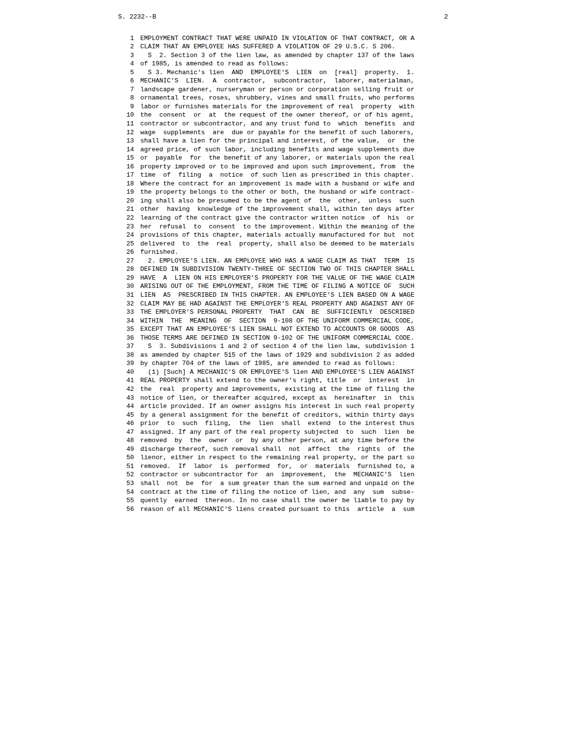S. 2232--B 2
EMPLOYMENT CONTRACT THAT WERE UNPAID IN VIOLATION OF THAT CONTRACT, OR A
CLAIM THAT AN EMPLOYEE HAS SUFFERED A VIOLATION OF 29 U.S.C. S 206.
S 2. Section 3 of the lien law, as amended by chapter 137 of the laws
of 1985, is amended to read as follows:
S 3. Mechanic's lien AND EMPLOYEE'S LIEN on [real] property. 1.
MECHANIC'S LIEN. A contractor, subcontractor, laborer, materialman,
landscape gardener, nurseryman or person or corporation selling fruit or
ornamental trees, roses, shrubbery, vines and small fruits, who performs
labor or furnishes materials for the improvement of real property with
the consent or at the request of the owner thereof, or of his agent,
contractor or subcontractor, and any trust fund to which benefits and
wage supplements are due or payable for the benefit of such laborers,
shall have a lien for the principal and interest, of the value, or the
agreed price, of such labor, including benefits and wage supplements due
or payable for the benefit of any laborer, or materials upon the real
property improved or to be improved and upon such improvement, from the
time of filing a notice of such lien as prescribed in this chapter.
Where the contract for an improvement is made with a husband or wife and
the property belongs to the other or both, the husband or wife contract-
ing shall also be presumed to be the agent of the other, unless such
other having knowledge of the improvement shall, within ten days after
learning of the contract give the contractor written notice of his or
her refusal to consent to the improvement. Within the meaning of the
provisions of this chapter, materials actually manufactured for but not
delivered to the real property, shall also be deemed to be materials
furnished.
2. EMPLOYEE'S LIEN. AN EMPLOYEE WHO HAS A WAGE CLAIM AS THAT TERM IS
DEFINED IN SUBDIVISION TWENTY-THREE OF SECTION TWO OF THIS CHAPTER SHALL
HAVE A LIEN ON HIS EMPLOYER'S PROPERTY FOR THE VALUE OF THE WAGE CLAIM
ARISING OUT OF THE EMPLOYMENT, FROM THE TIME OF FILING A NOTICE OF SUCH
LIEN AS PRESCRIBED IN THIS CHAPTER. AN EMPLOYEE'S LIEN BASED ON A WAGE
CLAIM MAY BE HAD AGAINST THE EMPLOYER'S REAL PROPERTY AND AGAINST ANY OF
THE EMPLOYER'S PERSONAL PROPERTY THAT CAN BE SUFFICIENTLY DESCRIBED
WITHIN THE MEANING OF SECTION 9-108 OF THE UNIFORM COMMERCIAL CODE,
EXCEPT THAT AN EMPLOYEE'S LIEN SHALL NOT EXTEND TO ACCOUNTS OR GOODS AS
THOSE TERMS ARE DEFINED IN SECTION 9-102 OF THE UNIFORM COMMERCIAL CODE.
S 3. Subdivisions 1 and 2 of section 4 of the lien law, subdivision 1
as amended by chapter 515 of the laws of 1929 and subdivision 2 as added
by chapter 704 of the laws of 1985, are amended to read as follows:
(1) [Such] A MECHANIC'S OR EMPLOYEE'S lien AND EMPLOYEE'S LIEN AGAINST
REAL PROPERTY shall extend to the owner's right, title or interest in
the real property and improvements, existing at the time of filing the
notice of lien, or thereafter acquired, except as hereinafter in this
article provided. If an owner assigns his interest in such real property
by a general assignment for the benefit of creditors, within thirty days
prior to such filing, the lien shall extend to the interest thus
assigned. If any part of the real property subjected to such lien be
removed by the owner or by any other person, at any time before the
discharge thereof, such removal shall not affect the rights of the
lienor, either in respect to the remaining real property, or the part so
removed. If labor is performed for, or materials furnished to, a
contractor or subcontractor for an improvement, the MECHANIC'S lien
shall not be for a sum greater than the sum earned and unpaid on the
contract at the time of filing the notice of lien, and any sum subse-
quently earned thereon. In no case shall the owner be liable to pay by
reason of all MECHANIC'S liens created pursuant to this article a sum